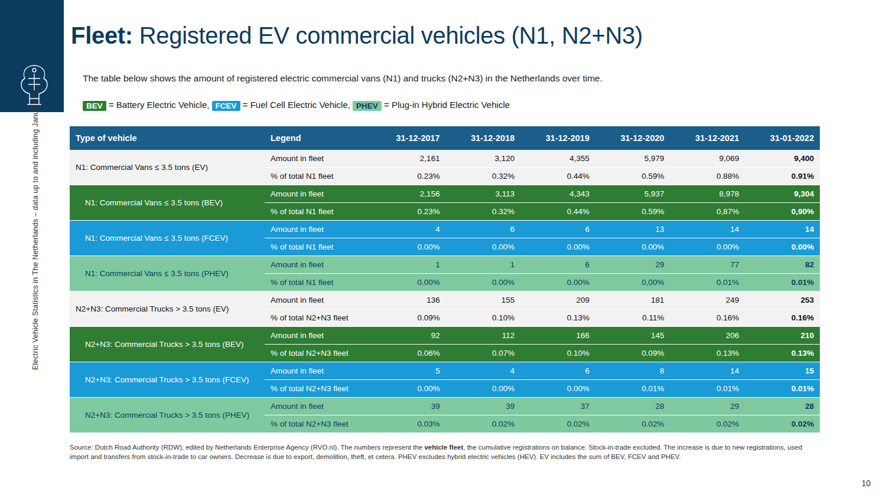Electric Vehicle Statistics in The Netherlands – data up to and including January 2022
Fleet: Registered EV commercial vehicles (N1, N2+N3)
The table below shows the amount of registered electric commercial vans (N1) and trucks (N2+N3) in the Netherlands over time.
BEV = Battery Electric Vehicle, FCEV = Fuel Cell Electric Vehicle, PHEV = Plug-in Hybrid Electric Vehicle
| Type of vehicle | Legend | 31-12-2017 | 31-12-2018 | 31-12-2019 | 31-12-2020 | 31-12-2021 | 31-01-2022 |
| --- | --- | --- | --- | --- | --- | --- | --- |
| N1: Commercial Vans ≤ 3.5 tons (EV) | Amount in fleet | 2,161 | 3,120 | 4,355 | 5,979 | 9,069 | 9,400 |
| % of total N1 fleet | 0.23% | 0.32% | 0.44% | 0.59% | 0.88% | 0.91% |
| N1: Commercial Vans ≤ 3.5 tons (BEV) | Amount in fleet | 2,156 | 3,113 | 4,343 | 5,937 | 8,978 | 9,304 |
| % of total N1 fleet | 0.23% | 0.32% | 0.44% | 0.59% | 0,87% | 0,90% |
| N1: Commercial Vans ≤ 3.5 tons (FCEV) | Amount in fleet | 4 | 6 | 6 | 13 | 14 | 14 |
| % of total N1 fleet | 0.00% | 0.00% | 0.00% | 0.00% | 0.00% | 0.00% |
| N1: Commercial Vans ≤ 3.5 tons (PHEV) | Amount in fleet | 1 | 1 | 6 | 29 | 77 | 82 |
| % of total N1 fleet | 0.00% | 0.00% | 0.00% | 0,00% | 0.01% | 0.01% |
| N2+N3: Commercial Trucks > 3.5 tons (EV) | Amount in fleet | 136 | 155 | 209 | 181 | 249 | 253 |
| % of total N2+N3 fleet | 0.09% | 0.10% | 0.13% | 0.11% | 0.16% | 0.16% |
| N2+N3: Commercial Trucks > 3.5 tons (BEV) | Amount in fleet | 92 | 112 | 166 | 145 | 206 | 210 |
| % of total N2+N3 fleet | 0.06% | 0.07% | 0.10% | 0.09% | 0.13% | 0.13% |
| N2+N3: Commercial Trucks > 3.5 tons (FCEV) | Amount in fleet | 5 | 4 | 6 | 8 | 14 | 15 |
| % of total N2+N3 fleet | 0.00% | 0.00% | 0.00% | 0.01% | 0.01% | 0.01% |
| N2+N3: Commercial Trucks > 3.5 tons (PHEV) | Amount in fleet | 39 | 39 | 37 | 28 | 29 | 28 |
| % of total N2+N3 fleet | 0.03% | 0.02% | 0.02% | 0.02% | 0.02% | 0.02% |
Source: Dutch Road Authority (RDW), edited by Netherlands Enterprise Agency (RVO.nl). The numbers represent the vehicle fleet, the cumulative registrations on balance. Stock-in-trade excluded. The increase is due to new registrations, used import and transfers from stock-in-trade to car owners. Decrease is due to export, demolition, theft, et cetera. PHEV excludes hybrid electric vehicles (HEV). EV includes the sum of BEV, FCEV and PHEV.
10